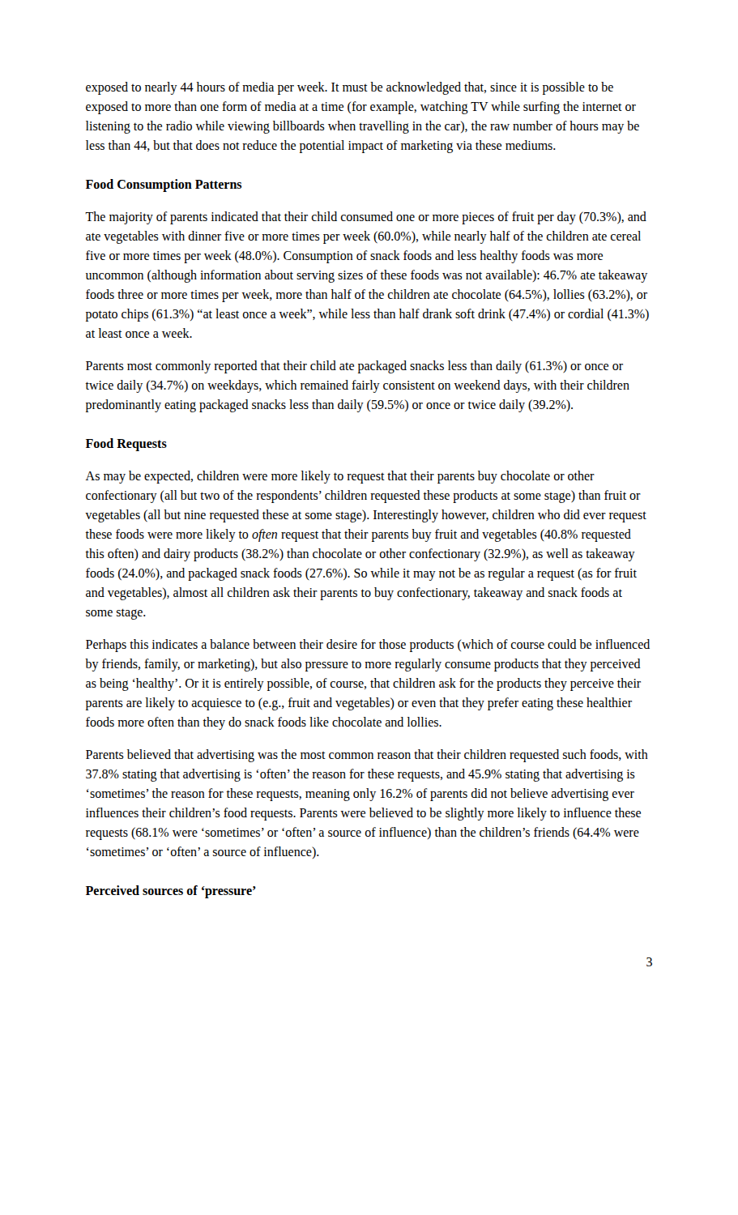exposed to nearly 44 hours of media per week. It must be acknowledged that, since it is possible to be exposed to more than one form of media at a time (for example, watching TV while surfing the internet or listening to the radio while viewing billboards when travelling in the car), the raw number of hours may be less than 44, but that does not reduce the potential impact of marketing via these mediums.
Food Consumption Patterns
The majority of parents indicated that their child consumed one or more pieces of fruit per day (70.3%), and ate vegetables with dinner five or more times per week (60.0%), while nearly half of the children ate cereal five or more times per week (48.0%). Consumption of snack foods and less healthy foods was more uncommon (although information about serving sizes of these foods was not available): 46.7% ate takeaway foods three or more times per week, more than half of the children ate chocolate (64.5%), lollies (63.2%), or potato chips (61.3%) “at least once a week”, while less than half drank soft drink (47.4%) or cordial (41.3%) at least once a week.
Parents most commonly reported that their child ate packaged snacks less than daily (61.3%) or once or twice daily (34.7%) on weekdays, which remained fairly consistent on weekend days, with their children predominantly eating packaged snacks less than daily (59.5%) or once or twice daily (39.2%).
Food Requests
As may be expected, children were more likely to request that their parents buy chocolate or other confectionary (all but two of the respondents’ children requested these products at some stage) than fruit or vegetables (all but nine requested these at some stage). Interestingly however, children who did ever request these foods were more likely to often request that their parents buy fruit and vegetables (40.8% requested this often) and dairy products (38.2%) than chocolate or other confectionary (32.9%), as well as takeaway foods (24.0%), and packaged snack foods (27.6%). So while it may not be as regular a request (as for fruit and vegetables), almost all children ask their parents to buy confectionary, takeaway and snack foods at some stage.
Perhaps this indicates a balance between their desire for those products (which of course could be influenced by friends, family, or marketing), but also pressure to more regularly consume products that they perceived as being ‘healthy’. Or it is entirely possible, of course, that children ask for the products they perceive their parents are likely to acquiesce to (e.g., fruit and vegetables) or even that they prefer eating these healthier foods more often than they do snack foods like chocolate and lollies.
Parents believed that advertising was the most common reason that their children requested such foods, with 37.8% stating that advertising is ‘often’ the reason for these requests, and 45.9% stating that advertising is ‘sometimes’ the reason for these requests, meaning only 16.2% of parents did not believe advertising ever influences their children’s food requests. Parents were believed to be slightly more likely to influence these requests (68.1% were ‘sometimes’ or ‘often’ a source of influence) than the children’s friends (64.4% were ‘sometimes’ or ‘often’ a source of influence).
Perceived sources of ‘pressure’
3